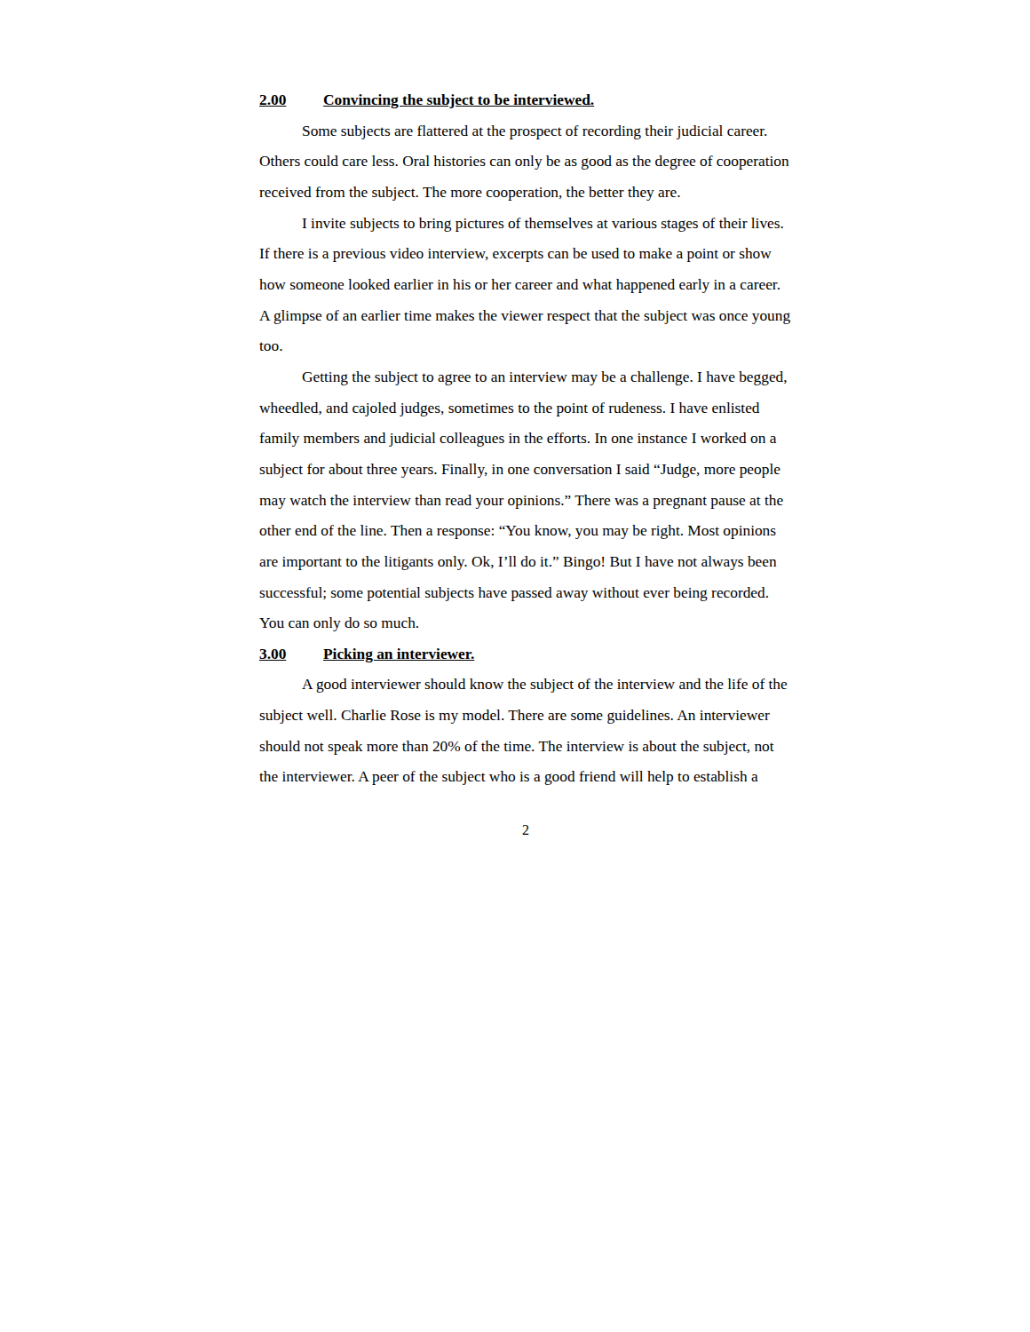2.00 Convincing the subject to be interviewed.
Some subjects are flattered at the prospect of recording their judicial career. Others could care less. Oral histories can only be as good as the degree of cooperation received from the subject. The more cooperation, the better they are.
I invite subjects to bring pictures of themselves at various stages of their lives. If there is a previous video interview, excerpts can be used to make a point or show how someone looked earlier in his or her career and what happened early in a career. A glimpse of an earlier time makes the viewer respect that the subject was once young too.
Getting the subject to agree to an interview may be a challenge. I have begged, wheedled, and cajoled judges, sometimes to the point of rudeness. I have enlisted family members and judicial colleagues in the efforts. In one instance I worked on a subject for about three years. Finally, in one conversation I said “Judge, more people may watch the interview than read your opinions.” There was a pregnant pause at the other end of the line. Then a response: “You know, you may be right. Most opinions are important to the litigants only. Ok, I’ll do it.” Bingo! But I have not always been successful; some potential subjects have passed away without ever being recorded. You can only do so much.
3.00 Picking an interviewer.
A good interviewer should know the subject of the interview and the life of the subject well. Charlie Rose is my model. There are some guidelines. An interviewer should not speak more than 20% of the time. The interview is about the subject, not the interviewer. A peer of the subject who is a good friend will help to establish a
2